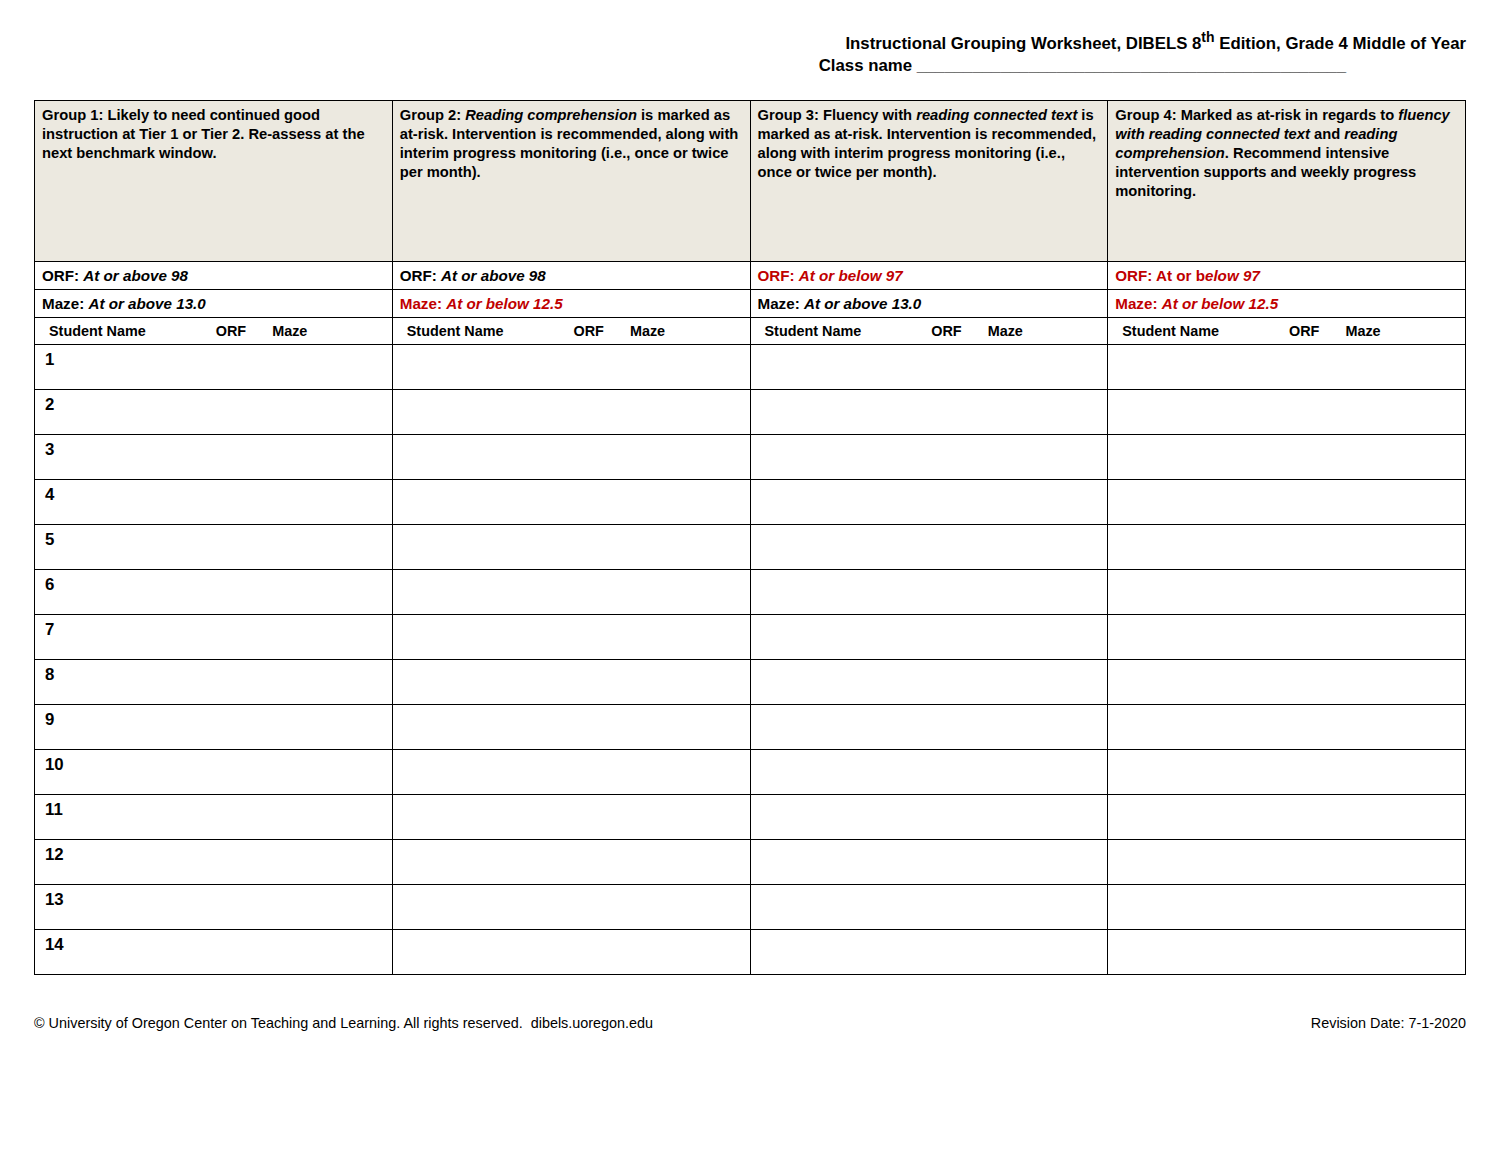Instructional Grouping Worksheet, DIBELS 8th Edition, Grade 4 Middle of Year Class name ______________________________________________
| Group 1: Likely to need continued good instruction at Tier 1 or Tier 2. Re-assess at the next benchmark window. | Group 2: Reading comprehension is marked as at-risk. Intervention is recommended, along with interim progress monitoring (i.e., once or twice per month). | Group 3: Fluency with reading connected text is marked as at-risk. Intervention is recommended, along with interim progress monitoring (i.e., once or twice per month). | Group 4: Marked as at-risk in regards to fluency with reading connected text and reading comprehension . Recommend intensive intervention supports and weekly progress monitoring. |
| --- | --- | --- | --- |
| ORF: At or above 98 | ORF: At or above 98 | ORF: At or below 97 | ORF: At or b elow 97 |
| Maze: At or above 13.0 | Maze: At or below 12.5 | Maze: At or above 13.0 | Maze: At or below 12.5 |
| Student Name ORF Maze | Student Name ORF Maze | Student Name ORF Maze | Student Name ORF Maze |
| 1 | | | |
| 2 | | | |
| 3 | | | |
| 4 | | | |
| 5 | | | |
| 6 | | | |
| 7 | | | |
| 8 | | | |
| 9 | | | |
| 10 | | | |
| 11 | | | |
| 12 | | | |
| 13 | | | |
| 14 | | | |
© University of Oregon Center on Teaching and Learning. All rights reserved. dibels.uoregon.edu
Revision Date: 7-1-2020